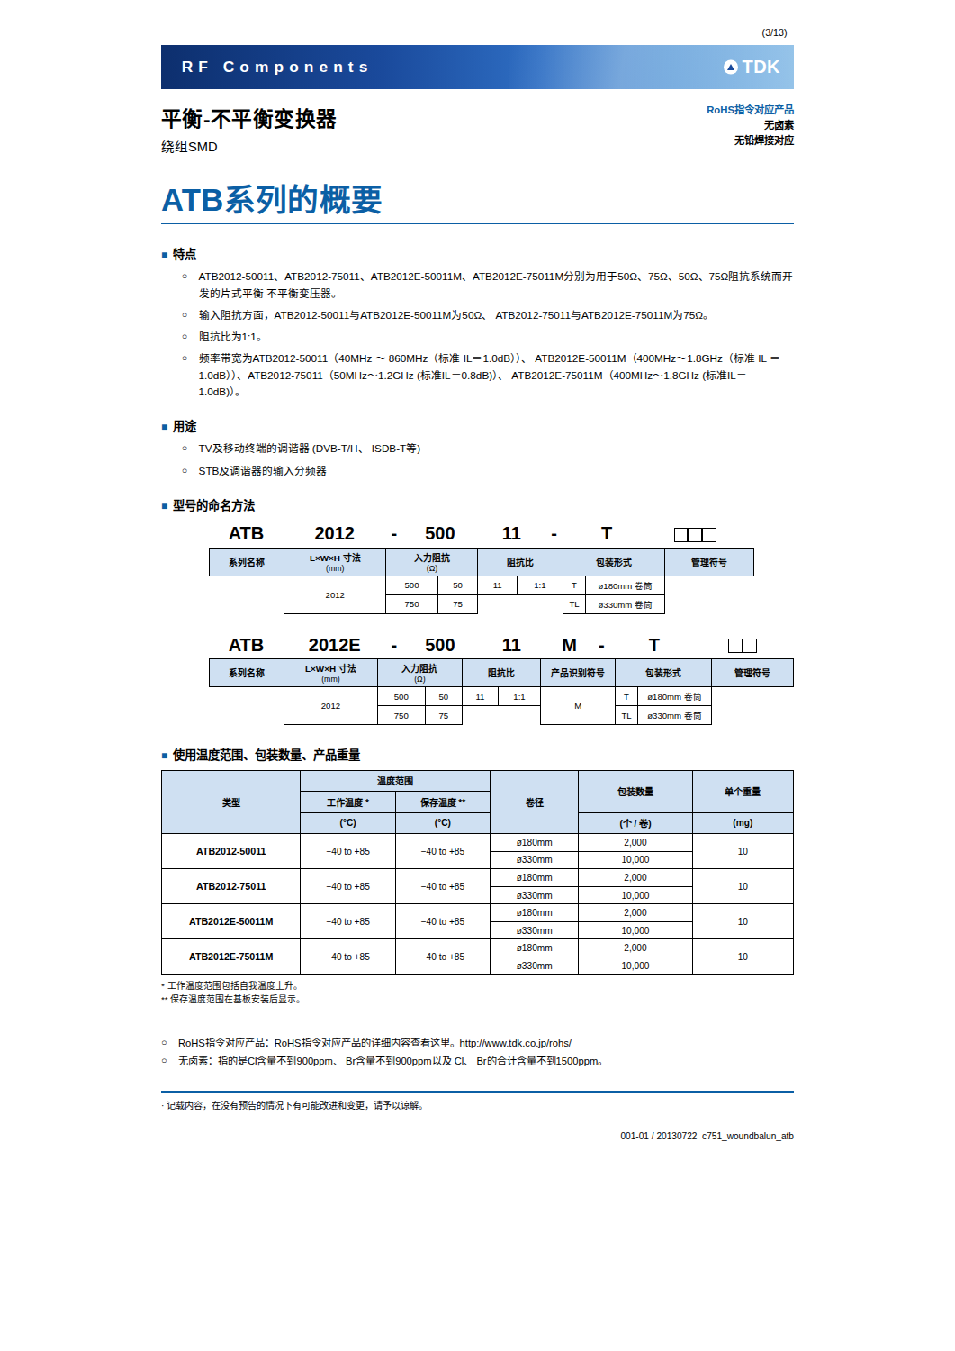(3/13)
RF Components
TDK
平衡-不平衡变换器
绕组SMD
RoHS指令对应产品
无卤素
无铅焊接对应
ATB系列的概要
特点
ATB2012-50011、ATB2012-75011、ATB2012E-50011M、ATB2012E-75011M分别为用于50Ω、75Ω、50Ω、75Ω阻抗系统而开发的片式平衡-不平衡变压器。
输入阻抗方面，ATB2012-50011与ATB2012E-50011M为50Ω、 ATB2012-75011与ATB2012E-75011M为75Ω。
阻抗比为1:1。
频率带宽为ATB2012-50011（40MHz ～ 860MHz（标准 IL＝1.0dB））、 ATB2012E-50011M（400MHz～1.8GHz（标准 IL ＝1.0dB））、ATB2012-75011（50MHz～1.2GHz (标准IL＝0.8dB)）、 ATB2012E-75011M（400MHz～1.8GHz (标准IL＝1.0dB)）。
用途
TV及移动终端的调谐器 (DVB-T/H、 ISDB-T等)
STB及调谐器的输入分频器
型号的命名方法
ATB 2012 - 500 11 - T
| 系列名称 | L×W×H 寸法 (mm) | 入力阻抗 (Ω) | 阻抗比 | 包装形式 | 管理符号 |
| --- | --- | --- | --- | --- | --- |
| | 2012 | | 500 | 50 | 11 | 1:1 | T | ø180mm 卷筒 | |
| 750 | 75 | | | TL | ø330mm 卷筒 |
ATB 2012E - 500 11 M - T
| 系列名称 | L×W×H 寸法 (mm) | 入力阻抗 (Ω) | 阻抗比 | 产品识别符号 | 包装形式 | 管理符号 |
| --- | --- | --- | --- | --- | --- | --- |
| | 2012 | 500 | 50 | 11 | 1:1 | M | T | ø180mm 卷筒 | |
| 750 | 75 | | | TL | ø330mm 卷筒 |
使用温度范围、包装数量、产品重量
| 类型 | 温度范围 | 卷径 | 包装数量 | 单个重量 |
| --- | --- | --- | --- | --- |
| 工作温度 * | 保存温度 ** |
| (°C) | (°C) | (个 / 卷) | (mg) |
| ATB2012-50011 | −40 to +85 | −40 to +85 | ø180mm | 2,000 | 10 |
| ø330mm | 10,000 |
| ATB2012-75011 | −40 to +85 | −40 to +85 | ø180mm | 2,000 | 10 |
| ø330mm | 10,000 |
| ATB2012E-50011M | −40 to +85 | −40 to +85 | ø180mm | 2,000 | 10 |
| ø330mm | 10,000 |
| ATB2012E-75011M | −40 to +85 | −40 to +85 | ø180mm | 2,000 | 10 |
| ø330mm | 10,000 |
* 工作温度范围包括自我温度上升。
** 保存温度范围在基板安装后显示。
RoHS指令对应产品：RoHS指令对应产品的详细内容查看这里。http://www.tdk.co.jp/rohs/
无卤素：指的是Cl含量不到900ppm、 Br含量不到900ppm以及 Cl、 Br的合计含量不到1500ppm。
· 记载内容，在没有预告的情况下有可能改进和变更，请予以谅解。
001-01 / 20130722 c751_woundbalun_atb